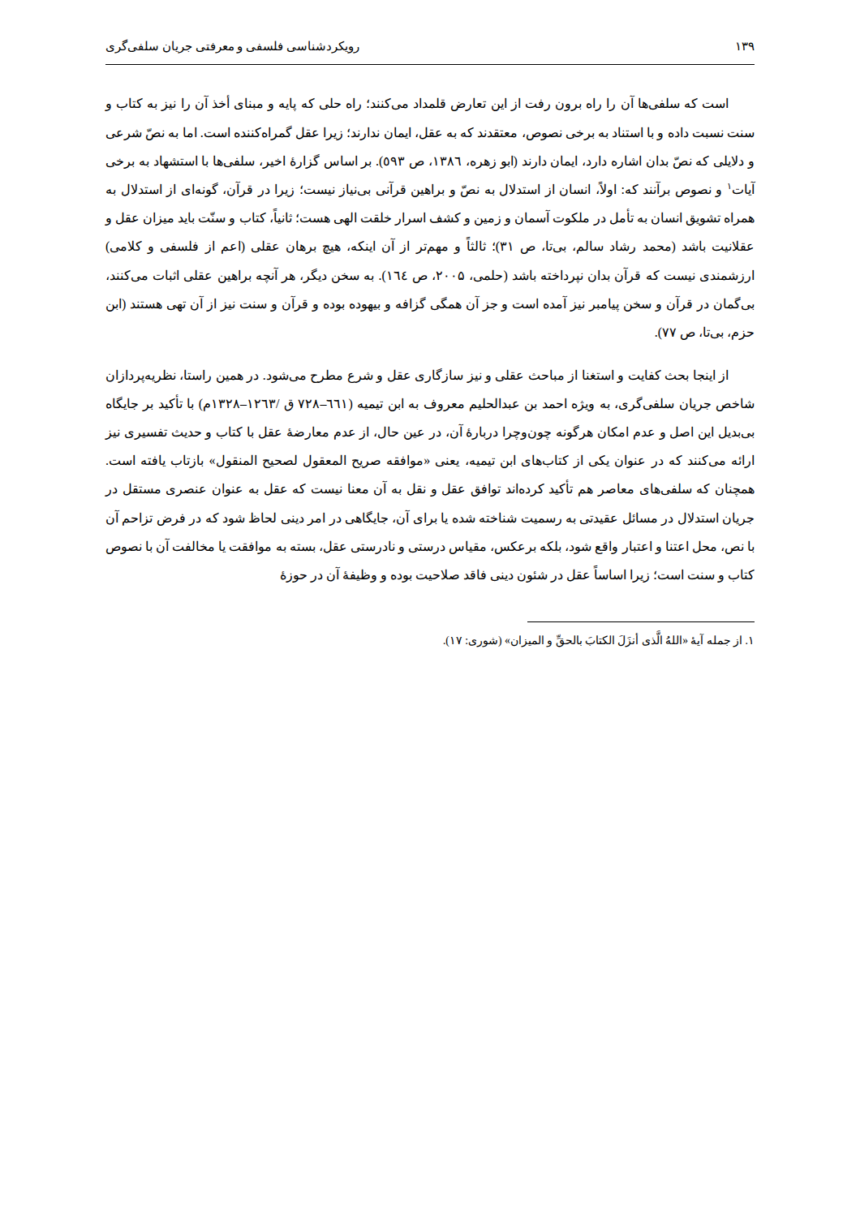۱۳۹ رویکردشناسی فلسفی و معرفتی جریان سلفی‌گری
است که سلفی‌ها آن را راه برون رفت از این تعارض قلمداد می‌کنند؛ راه حلی که پایه و مبنای أخذ آن را نیز به کتاب و سنت نسبت داده و با استناد به برخی نصوص، معتقدند که به عقل، ایمان ندارند؛ زیرا عقل گمراه‌کننده است. اما به نصّ شرعی و دلایلی که نصّ بدان اشاره دارد، ایمان دارند (ابو زهره، ۱۳۸٦، ص ٥٩٣). بر اساس گزارهٔ اخیر، سلفی‌ها با استشهاد به برخی آیات۱ و نصوص برآنند که: اولاً، انسان از استدلال به نصّ و براهین قرآنی بی‌نیاز نیست؛ زیرا در قرآن، گونه‌ای از استدلال به همراه تشویق انسان به تأمل در ملکوت آسمان و زمین و کشف اسرار خلقت الهی هست؛ ثانیاً، کتاب و سنّت باید میزان عقل و عقلانیت باشد (محمد رشاد سالم، بی‌تا، ص ۳۱)؛ ثالثاً و مهم‌تر از آن اینکه، هیچ برهان عقلی (اعم از فلسفی و کلامی) ارزشمندی نیست که قرآن بدان نپرداخته باشد (حلمی، ۲۰۰۵، ص ۱٦٤). به سخن دیگر، هر آنچه براهین عقلی اثبات می‌کنند، بی‌گمان در قرآن و سخن پیامبر نیز آمده است و جز آن همگی گزافه و بیهوده بوده و قرآن و سنت نیز از آن تهی هستند (ابن حزم، بی‌تا، ص ۷۷).
از اینجا بحث کفایت و استغنا از مباحث عقلی و نیز سازگاری عقل و شرع مطرح می‌شود. در همین راستا، نظریه‌پردازان شاخص جریان سلفی‌گری، به ویژه احمد بن عبدالحلیم معروف به ابن تیمیه (٦٦١–۷۲۸ ق /۱۲٦۳–۱۳۲۸م) با تأکید بر جایگاه بی‌بدیل این اصل و عدم امکان هرگونه چون‌وچرا دربارهٔ آن، در عین حال، از عدم معارضهٔ عقل با کتاب و حدیث تفسیری نیز ارائه می‌کنند که در عنوان یکی از کتاب‌های ابن تیمیه، یعنی «موافقه صریح المعقول لصحیح المنقول» بازتاب یافته است. همچنان که سلفی‌های معاصر هم تأکید کرده‌اند توافق عقل و نقل به آن معنا نیست که عقل به عنوان عنصری مستقل در جریان استدلال در مسائل عقیدتی به رسمیت شناخته شده یا برای آن، جایگاهی در امر دینی لحاظ شود که در فرض تزاحم آن با نص، محل اعتنا و اعتبار واقع شود، بلکه برعکس، مقیاس درستی و نادرستی عقل، بسته به موافقت یا مخالفت آن با نصوص کتاب و سنت است؛ زیرا اساساً عقل در شئون دینی فاقد صلاحیت بوده و وظیفهٔ آن در حوزهٔ
۱. از جمله آیهٔ «اللهُ الَّذی أنزَلَ الکتابَ بالحقِّ و المیزان» (شوری: ۱۷).